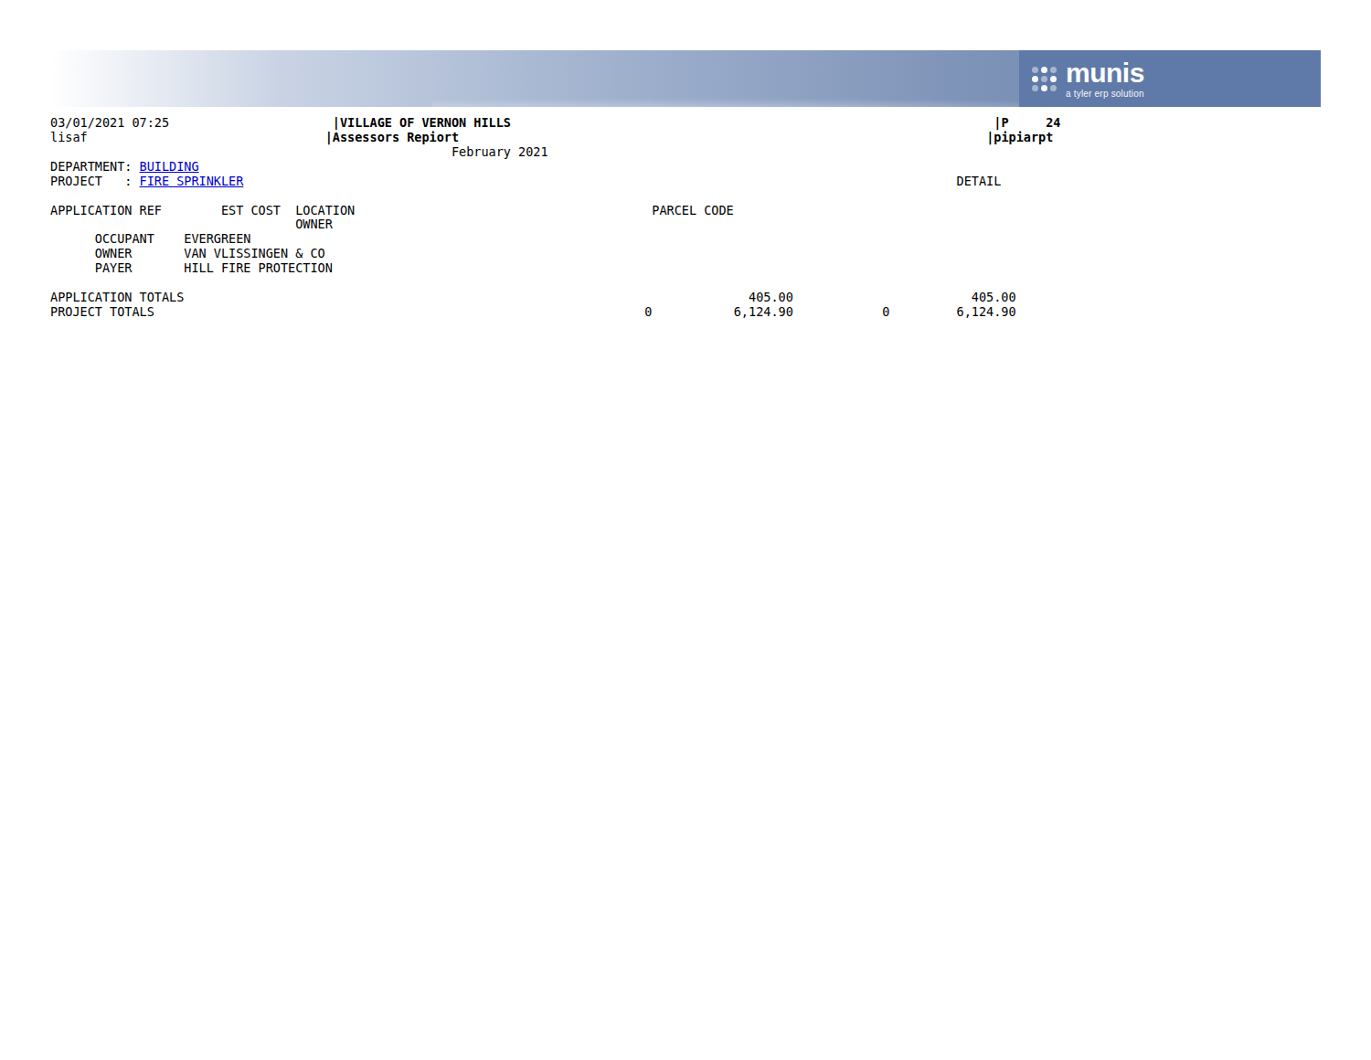munis
a tyler erp solution
03/01/2021 07:25                      |VILLAGE OF VERNON HILLS                                                                 |P     24
lisaf                                |Assessors Repiort                                                                       |pipiarpt
                                                      February 2021
DEPARTMENT: BUILDING
PROJECT   : FIRE SPRINKLER                                                                                                DETAIL

APPLICATION REF        EST COST  LOCATION                                        PARCEL CODE
                                 OWNER
      OCCUPANT    EVERGREEN
      OWNER       VAN VLISSINGEN & CO
      PAYER       HILL FIRE PROTECTION

APPLICATION TOTALS                                                                            405.00                        405.00
PROJECT TOTALS                                                                  0           6,124.90            0         6,124.90